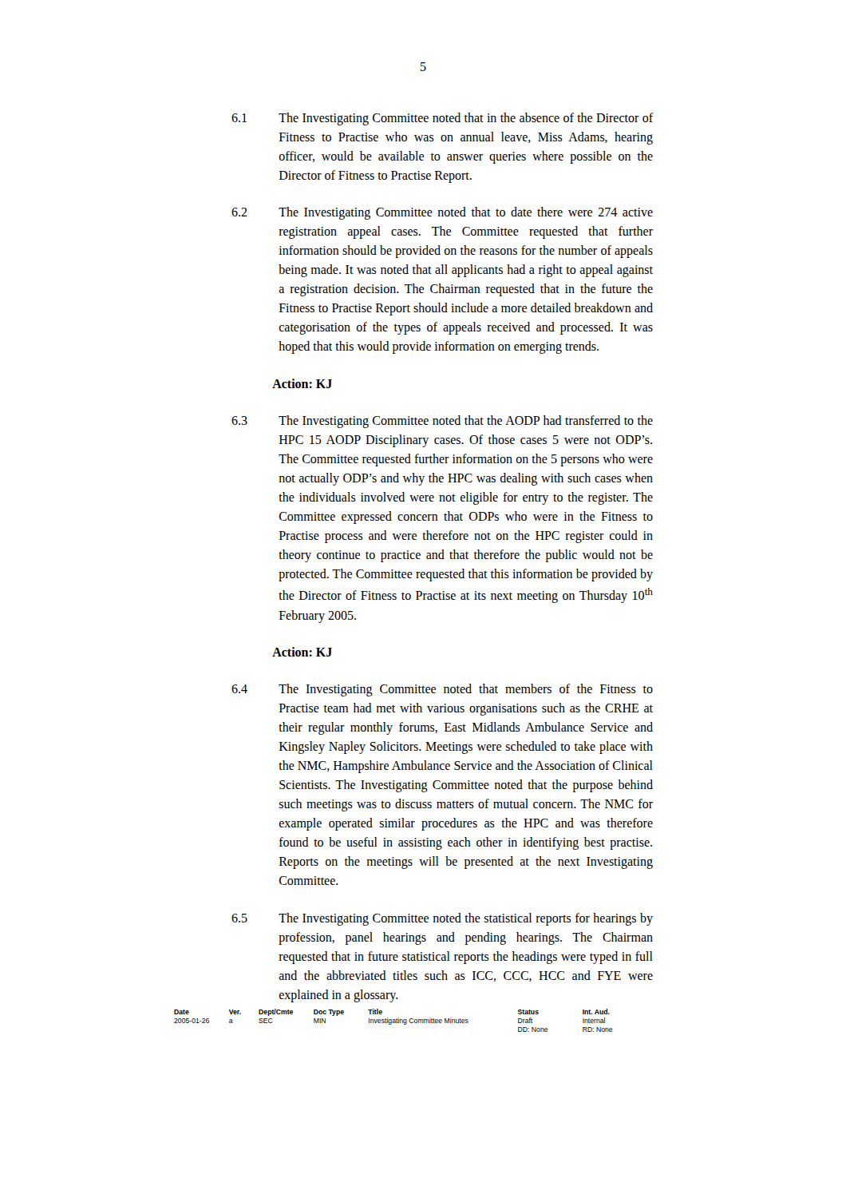5
6.1
The Investigating Committee noted that in the absence of the Director of Fitness to Practise who was on annual leave, Miss Adams, hearing officer, would be available to answer queries where possible on the Director of Fitness to Practise Report.
6.2
The Investigating Committee noted that to date there were 274 active registration appeal cases. The Committee requested that further information should be provided on the reasons for the number of appeals being made. It was noted that all applicants had a right to appeal against a registration decision. The Chairman requested that in the future the Fitness to Practise Report should include a more detailed breakdown and categorisation of the types of appeals received and processed. It was hoped that this would provide information on emerging trends.
Action: KJ
6.3
The Investigating Committee noted that the AODP had transferred to the HPC 15 AODP Disciplinary cases. Of those cases 5 were not ODP’s. The Committee requested further information on the 5 persons who were not actually ODP’s and why the HPC was dealing with such cases when the individuals involved were not eligible for entry to the register. The Committee expressed concern that ODPs who were in the Fitness to Practise process and were therefore not on the HPC register could in theory continue to practice and that therefore the public would not be protected. The Committee requested that this information be provided by the Director of Fitness to Practise at its next meeting on Thursday 10th February 2005.
Action: KJ
6.4
The Investigating Committee noted that members of the Fitness to Practise team had met with various organisations such as the CRHE at their regular monthly forums, East Midlands Ambulance Service and Kingsley Napley Solicitors. Meetings were scheduled to take place with the NMC, Hampshire Ambulance Service and the Association of Clinical Scientists. The Investigating Committee noted that the purpose behind such meetings was to discuss matters of mutual concern. The NMC for example operated similar procedures as the HPC and was therefore found to be useful in assisting each other in identifying best practise. Reports on the meetings will be presented at the next Investigating Committee.
6.5
The Investigating Committee noted the statistical reports for hearings by profession, panel hearings and pending hearings. The Chairman requested that in future statistical reports the headings were typed in full and the abbreviated titles such as ICC, CCC, HCC and FYE were explained in a glossary.
| Date | Ver. | Dept/Cmte | Doc Type | Title | Status | Int. Aud. |
| --- | --- | --- | --- | --- | --- | --- |
| 2005-01-26 | a | SEC | MIN | Investigating Committee Minutes | Draft DD: None | Internal RD: None |